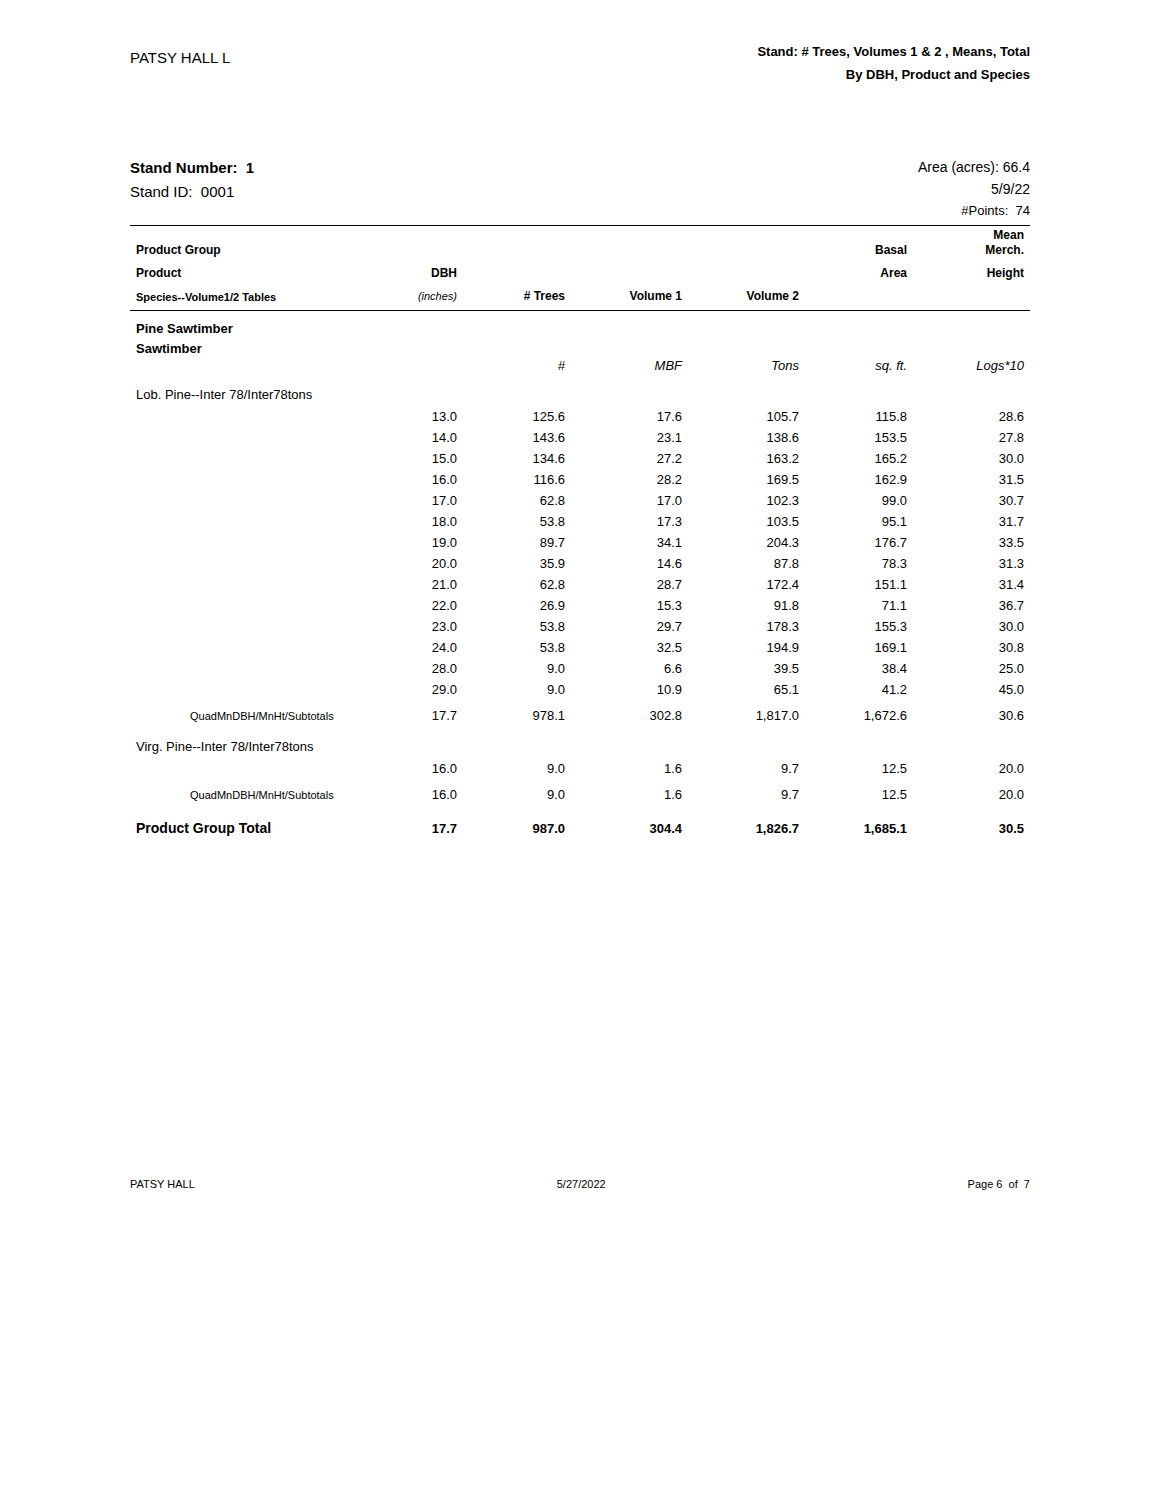Stand: # Trees, Volumes 1 & 2 , Means, Total
By DBH, Product and Species
PATSY HALL L
Stand Number: 1
Stand ID: 0001
Area (acres): 66.4
5/9/22
#Points: 74
| Product Group | | | | | Basal | Mean Merch. |
| --- | --- | --- | --- | --- | --- | --- |
| Product | DBH | | | | Area | Height |
| Species--Volume1/2 Tables | (inches) | # Trees | Volume 1 | Volume 2 | | |
| Pine Sawtimber |
| Sawtimber | | | | | | |
| | | # | MBF | Tons | sq. ft. | Logs*10 |
| Lob. Pine--Inter 78/Inter78tons |
| | 13.0 | 125.6 | 17.6 | 105.7 | 115.8 | 28.6 |
| | 14.0 | 143.6 | 23.1 | 138.6 | 153.5 | 27.8 |
| | 15.0 | 134.6 | 27.2 | 163.2 | 165.2 | 30.0 |
| | 16.0 | 116.6 | 28.2 | 169.5 | 162.9 | 31.5 |
| | 17.0 | 62.8 | 17.0 | 102.3 | 99.0 | 30.7 |
| | 18.0 | 53.8 | 17.3 | 103.5 | 95.1 | 31.7 |
| | 19.0 | 89.7 | 34.1 | 204.3 | 176.7 | 33.5 |
| | 20.0 | 35.9 | 14.6 | 87.8 | 78.3 | 31.3 |
| | 21.0 | 62.8 | 28.7 | 172.4 | 151.1 | 31.4 |
| | 22.0 | 26.9 | 15.3 | 91.8 | 71.1 | 36.7 |
| | 23.0 | 53.8 | 29.7 | 178.3 | 155.3 | 30.0 |
| | 24.0 | 53.8 | 32.5 | 194.9 | 169.1 | 30.8 |
| | 28.0 | 9.0 | 6.6 | 39.5 | 38.4 | 25.0 |
| | 29.0 | 9.0 | 10.9 | 65.1 | 41.2 | 45.0 |
| QuadMnDBH/MnHt/Subtotals | 17.7 | 978.1 | 302.8 | 1,817.0 | 1,672.6 | 30.6 |
| Virg. Pine--Inter 78/Inter78tons |
| | 16.0 | 9.0 | 1.6 | 9.7 | 12.5 | 20.0 |
| QuadMnDBH/MnHt/Subtotals | 16.0 | 9.0 | 1.6 | 9.7 | 12.5 | 20.0 |
| Product Group Total | 17.7 | 987.0 | 304.4 | 1,826.7 | 1,685.1 | 30.5 |
PATSY HALL
5/27/2022
Page 6 of 7